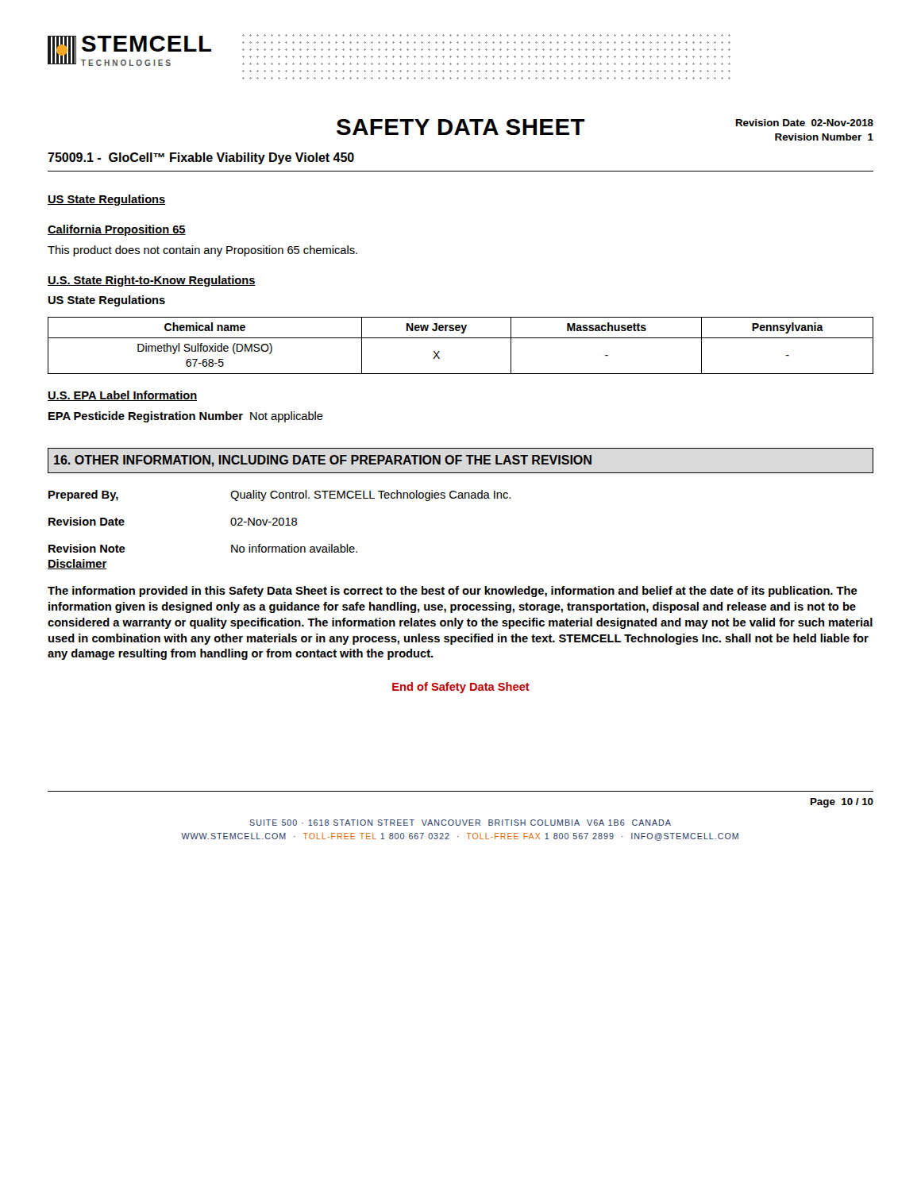STEMCELL
TECHNOLOGIES
SAFETY DATA SHEET
Revision Date 02-Nov-2018
Revision Number 1
75009.1 - GloCell™ Fixable Viability Dye Violet 450
US State Regulations
California Proposition 65
This product does not contain any Proposition 65 chemicals.
U.S. State Right-to-Know Regulations
US State Regulations
| Chemical name | New Jersey | Massachusetts | Pennsylvania |
| --- | --- | --- | --- |
| Dimethyl Sulfoxide (DMSO) 67-68-5 | X | - | - |
U.S. EPA Label Information
EPA Pesticide Registration Number Not applicable
16. OTHER INFORMATION, INCLUDING DATE OF PREPARATION OF THE LAST REVISION
Prepared By,
Quality Control. STEMCELL Technologies Canada Inc.
Revision Date
02-Nov-2018
Revision Note
Disclaimer
No information available.
The information provided in this Safety Data Sheet is correct to the best of our knowledge, information and belief at the date of its publication. The information given is designed only as a guidance for safe handling, use, processing, storage, transportation, disposal and release and is not to be considered a warranty or quality specification. The information relates only to the specific material designated and may not be valid for such material used in combination with any other materials or in any process, unless specified in the text. STEMCELL Technologies Inc. shall not be held liable for any damage resulting from handling or from contact with the product.
End of Safety Data Sheet
Page 10 / 10
SUITE 500 · 1618 STATION STREET VANCOUVER BRITISH COLUMBIA V6A 1B6 CANADA
WWW.STEMCELL.COM · TOLL-FREE TEL 1 800 667 0322 · TOLL-FREE FAX 1 800 567 2899 · INFO@STEMCELL.COM